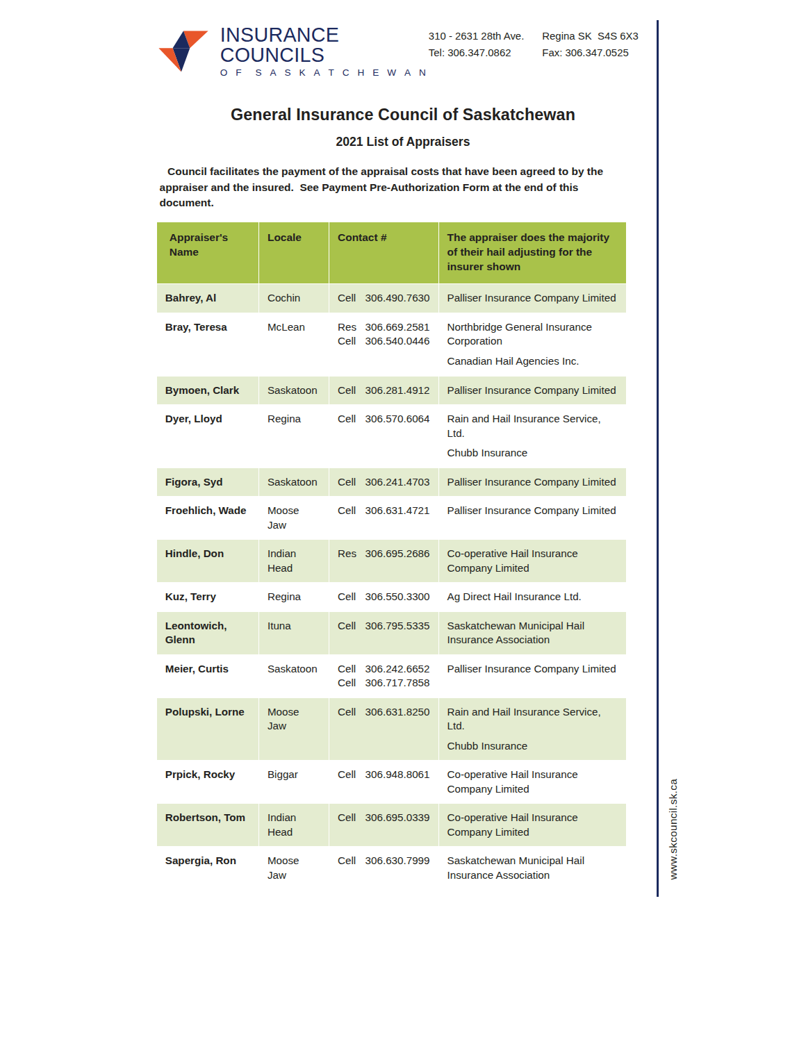www.skcouncil.sk.ca
INSURANCE COUNCILS
O F S A S K A T C H E W A N
| 310 - 2631 28th Ave. | Regina SK S4S 6X3 |
| Tel: 306.347.0862 | Fax: 306.347.0525 |
General Insurance Council of Saskatchewan
2021 List of Appraisers
Council facilitates the payment of the appraisal costs that have been agreed to by the appraiser and the insured. See Payment Pre-Authorization Form at the end of this document.
| Appraiser's Name | Locale | Contact # | The appraiser does the majority of their hail adjusting for the insurer shown |
| --- | --- | --- | --- |
| Bahrey, Al | Cochin | Cell 306.490.7630 | Palliser Insurance Company Limited |
| Bray, Teresa | McLean | Res 306.669.2581 Cell 306.540.0446 | Northbridge General Insurance Corporation Canadian Hail Agencies Inc. |
| Bymoen, Clark | Saskatoon | Cell 306.281.4912 | Palliser Insurance Company Limited |
| Dyer, Lloyd | Regina | Cell 306.570.6064 | Rain and Hail Insurance Service, Ltd. Chubb Insurance |
| Figora, Syd | Saskatoon | Cell 306.241.4703 | Palliser Insurance Company Limited |
| Froehlich, Wade | Moose Jaw | Cell 306.631.4721 | Palliser Insurance Company Limited |
| Hindle, Don | Indian Head | Res 306.695.2686 | Co-operative Hail Insurance Company Limited |
| Kuz, Terry | Regina | Cell 306.550.3300 | Ag Direct Hail Insurance Ltd. |
| Leontowich, Glenn | Ituna | Cell 306.795.5335 | Saskatchewan Municipal Hail Insurance Association |
| Meier, Curtis | Saskatoon | Cell 306.242.6652 Cell 306.717.7858 | Palliser Insurance Company Limited |
| Polupski, Lorne | Moose Jaw | Cell 306.631.8250 | Rain and Hail Insurance Service, Ltd. Chubb Insurance |
| Prpick, Rocky | Biggar | Cell 306.948.8061 | Co-operative Hail Insurance Company Limited |
| Robertson, Tom | Indian Head | Cell 306.695.0339 | Co-operative Hail Insurance Company Limited |
| Sapergia, Ron | Moose Jaw | Cell 306.630.7999 | Saskatchewan Municipal Hail Insurance Association |